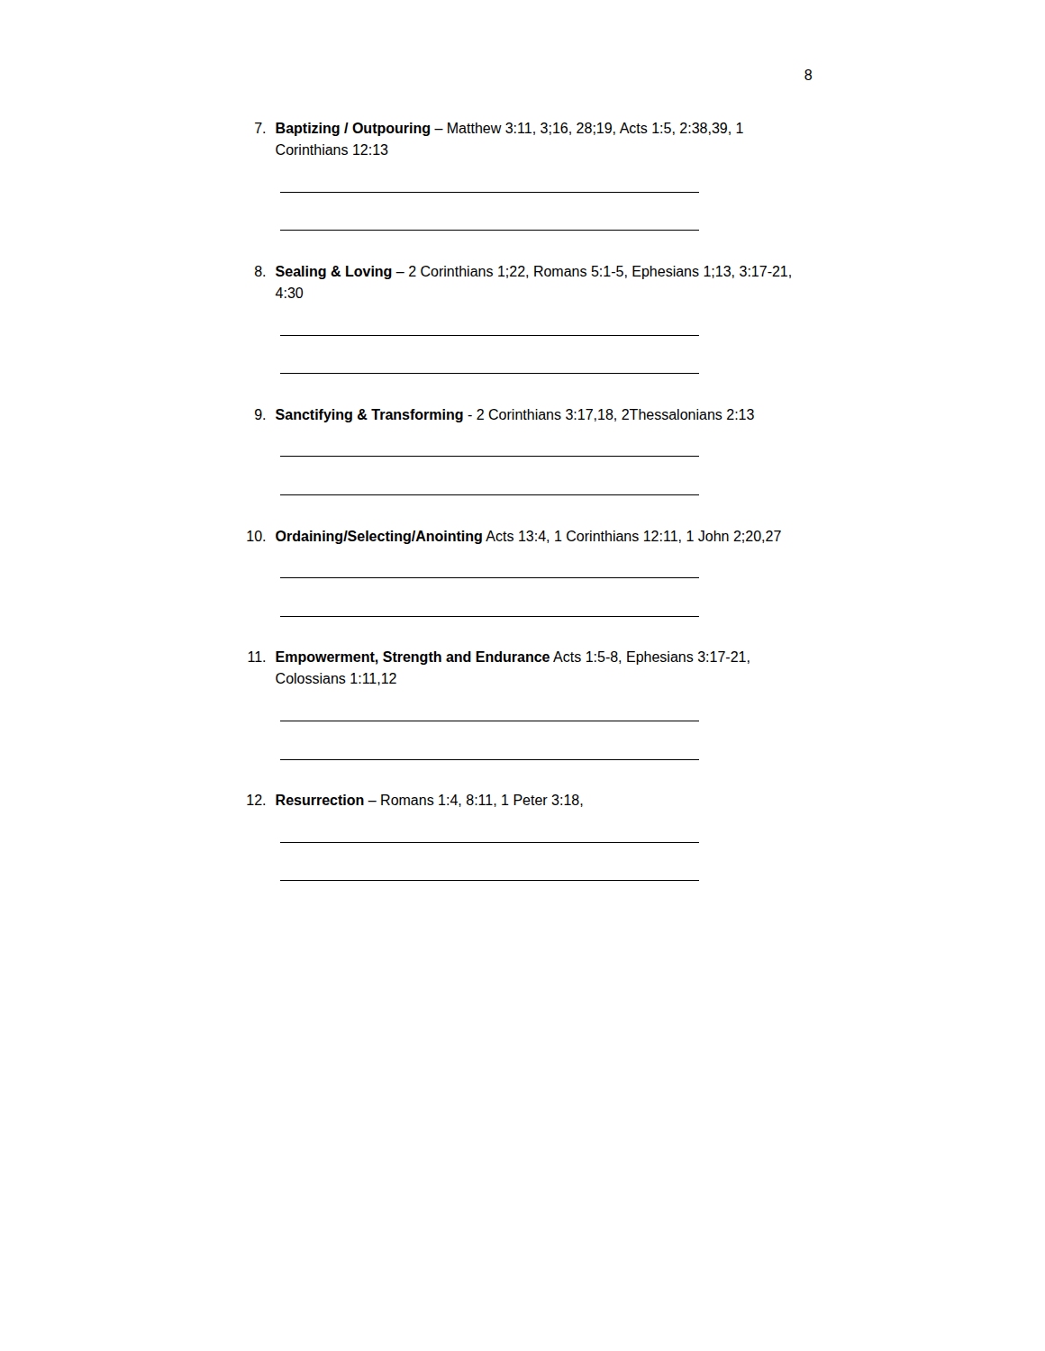8
Baptizing / Outpouring – Matthew 3:11, 3;16, 28;19, Acts 1:5, 2:38,39, 1 Corinthians 12:13
Sealing & Loving – 2 Corinthians 1;22, Romans 5:1-5, Ephesians 1;13, 3:17-21, 4:30
Sanctifying & Transforming - 2 Corinthians 3:17,18, 2Thessalonians 2:13
Ordaining/Selecting/Anointing Acts 13:4, 1 Corinthians 12:11, 1 John 2;20,27
Empowerment, Strength and Endurance Acts 1:5-8, Ephesians 3:17-21, Colossians 1:11,12
Resurrection – Romans 1:4, 8:11, 1 Peter 3:18,